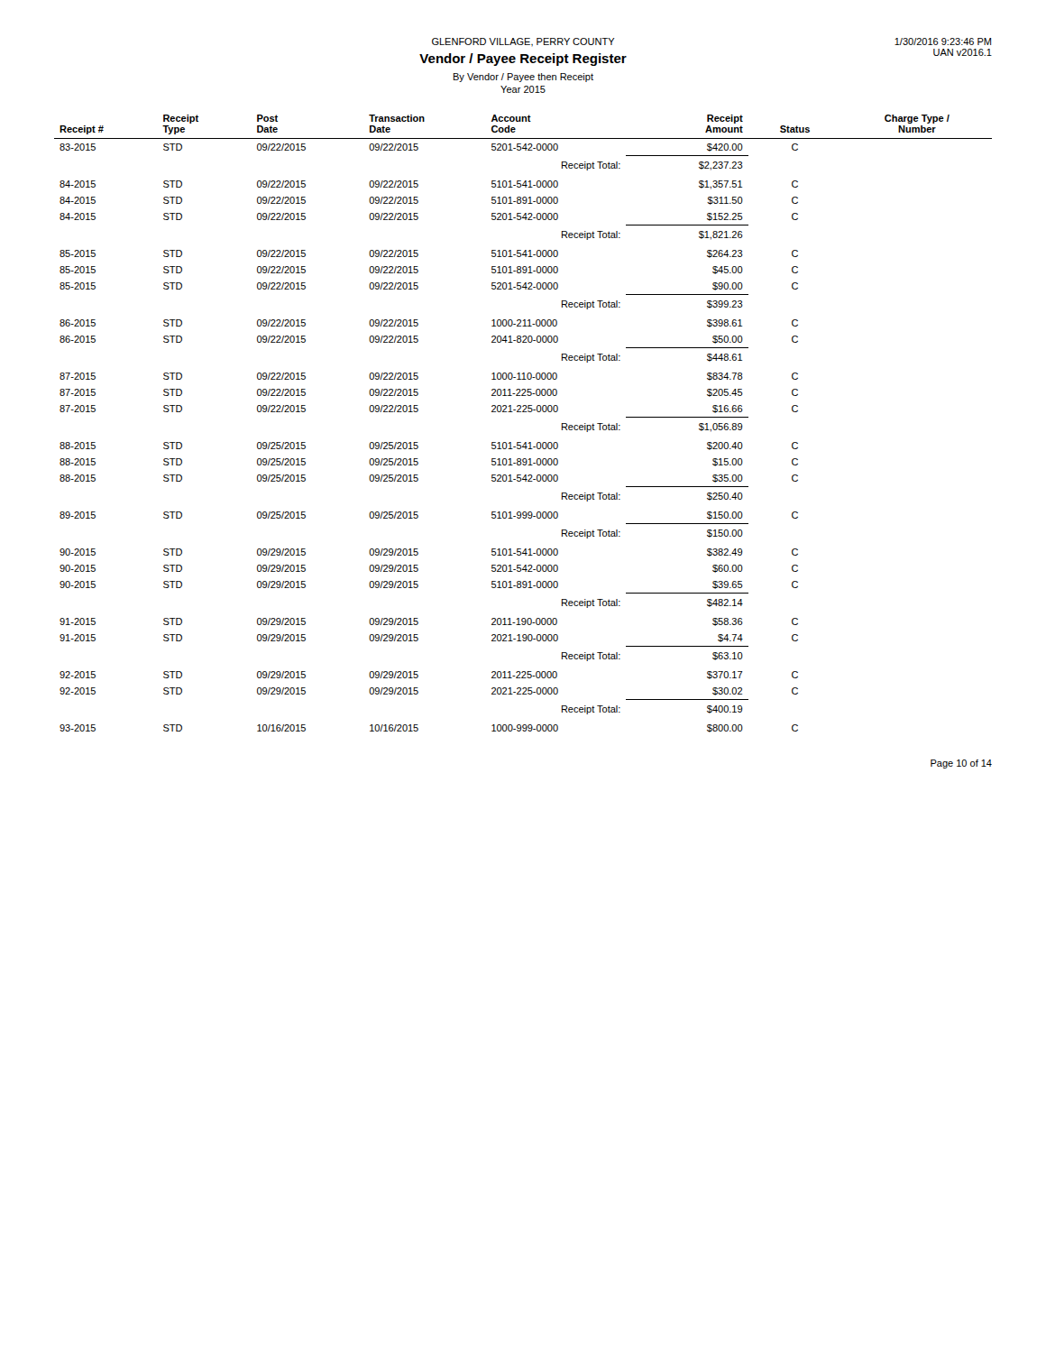1/30/2016 9:23:46 PM
UAN v2016.1
GLENFORD VILLAGE, PERRY COUNTY
Vendor / Payee Receipt Register
By Vendor / Payee then Receipt
Year 2015
| Receipt # | Receipt Type | Post Date | Transaction Date | Account Code | Receipt Amount | Status | Charge Type / Number |
| --- | --- | --- | --- | --- | --- | --- | --- |
| 83-2015 | STD | 09/22/2015 | 09/22/2015 | 5201-542-0000 | $420.00 | C | |
| | | | | Receipt Total: | $2,237.23 | | |
| 84-2015 | STD | 09/22/2015 | 09/22/2015 | 5101-541-0000 | $1,357.51 | C | |
| 84-2015 | STD | 09/22/2015 | 09/22/2015 | 5101-891-0000 | $311.50 | C | |
| 84-2015 | STD | 09/22/2015 | 09/22/2015 | 5201-542-0000 | $152.25 | C | |
| | | | | Receipt Total: | $1,821.26 | | |
| 85-2015 | STD | 09/22/2015 | 09/22/2015 | 5101-541-0000 | $264.23 | C | |
| 85-2015 | STD | 09/22/2015 | 09/22/2015 | 5101-891-0000 | $45.00 | C | |
| 85-2015 | STD | 09/22/2015 | 09/22/2015 | 5201-542-0000 | $90.00 | C | |
| | | | | Receipt Total: | $399.23 | | |
| 86-2015 | STD | 09/22/2015 | 09/22/2015 | 1000-211-0000 | $398.61 | C | |
| 86-2015 | STD | 09/22/2015 | 09/22/2015 | 2041-820-0000 | $50.00 | C | |
| | | | | Receipt Total: | $448.61 | | |
| 87-2015 | STD | 09/22/2015 | 09/22/2015 | 1000-110-0000 | $834.78 | C | |
| 87-2015 | STD | 09/22/2015 | 09/22/2015 | 2011-225-0000 | $205.45 | C | |
| 87-2015 | STD | 09/22/2015 | 09/22/2015 | 2021-225-0000 | $16.66 | C | |
| | | | | Receipt Total: | $1,056.89 | | |
| 88-2015 | STD | 09/25/2015 | 09/25/2015 | 5101-541-0000 | $200.40 | C | |
| 88-2015 | STD | 09/25/2015 | 09/25/2015 | 5101-891-0000 | $15.00 | C | |
| 88-2015 | STD | 09/25/2015 | 09/25/2015 | 5201-542-0000 | $35.00 | C | |
| | | | | Receipt Total: | $250.40 | | |
| 89-2015 | STD | 09/25/2015 | 09/25/2015 | 5101-999-0000 | $150.00 | C | |
| | | | | Receipt Total: | $150.00 | | |
| 90-2015 | STD | 09/29/2015 | 09/29/2015 | 5101-541-0000 | $382.49 | C | |
| 90-2015 | STD | 09/29/2015 | 09/29/2015 | 5201-542-0000 | $60.00 | C | |
| 90-2015 | STD | 09/29/2015 | 09/29/2015 | 5101-891-0000 | $39.65 | C | |
| | | | | Receipt Total: | $482.14 | | |
| 91-2015 | STD | 09/29/2015 | 09/29/2015 | 2011-190-0000 | $58.36 | C | |
| 91-2015 | STD | 09/29/2015 | 09/29/2015 | 2021-190-0000 | $4.74 | C | |
| | | | | Receipt Total: | $63.10 | | |
| 92-2015 | STD | 09/29/2015 | 09/29/2015 | 2011-225-0000 | $370.17 | C | |
| 92-2015 | STD | 09/29/2015 | 09/29/2015 | 2021-225-0000 | $30.02 | C | |
| | | | | Receipt Total: | $400.19 | | |
| 93-2015 | STD | 10/16/2015 | 10/16/2015 | 1000-999-0000 | $800.00 | C | |
Page 10 of 14